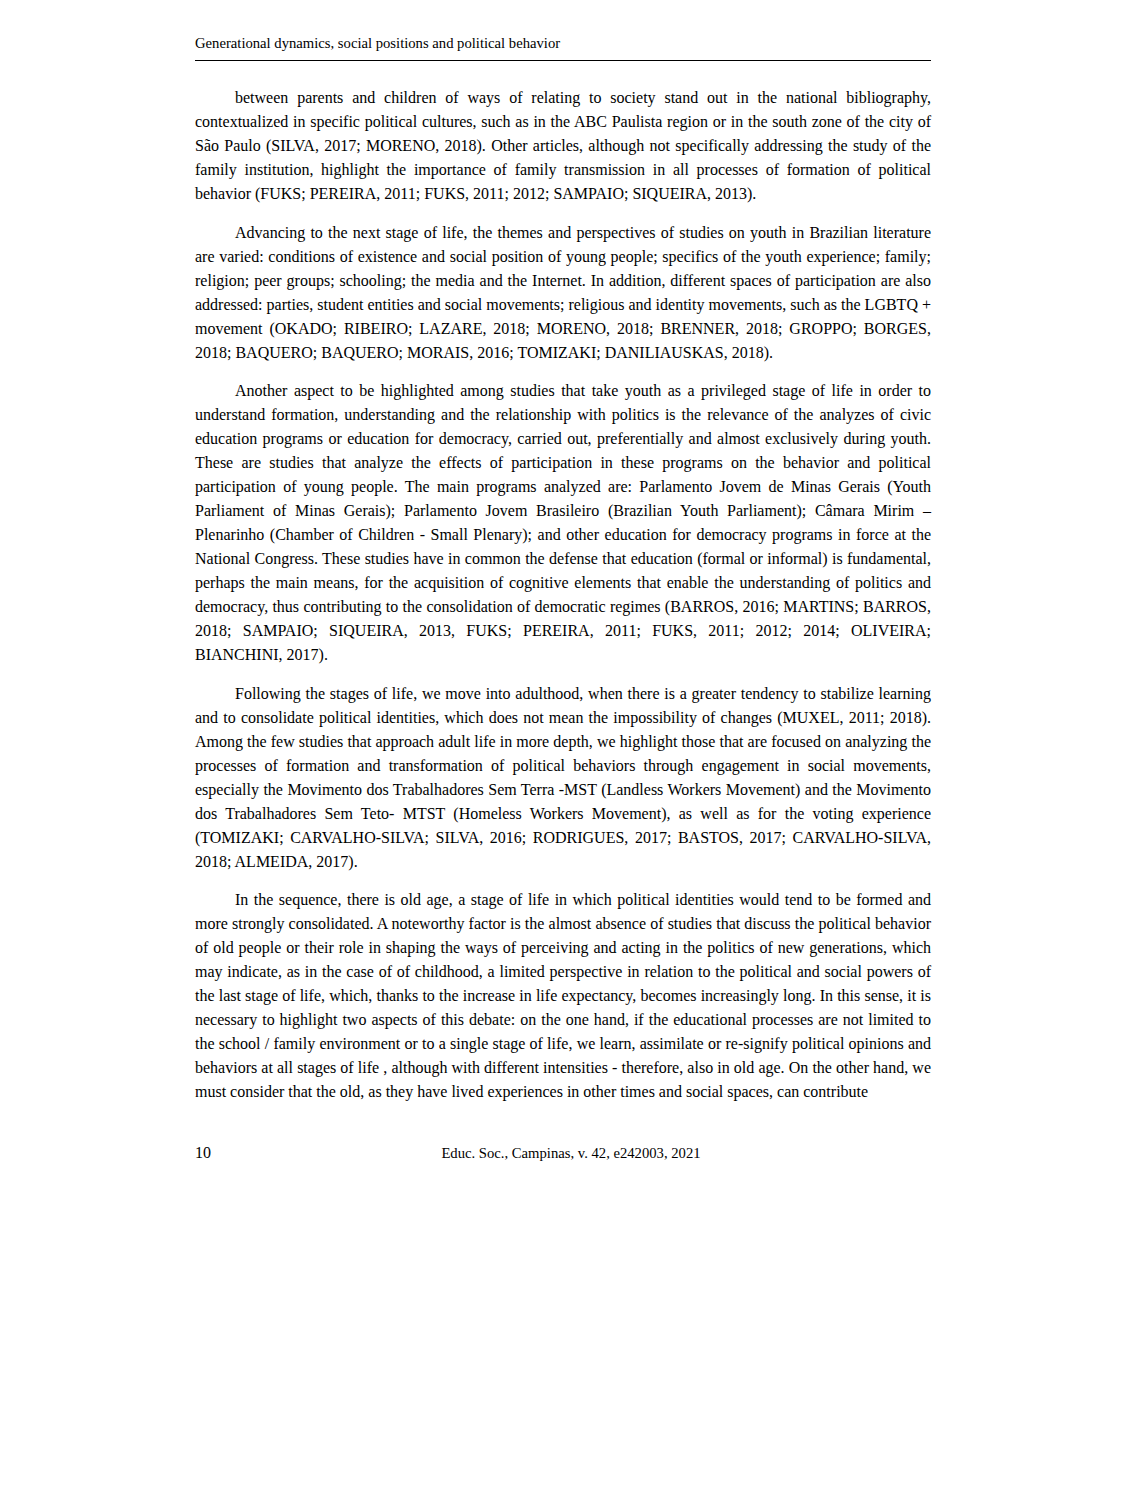Generational dynamics, social positions and political behavior
between parents and children of ways of relating to society stand out in the national bibliography, contextualized in specific political cultures, such as in the ABC Paulista region or in the south zone of the city of São Paulo (SILVA, 2017; MORENO, 2018). Other articles, although not specifically addressing the study of the family institution, highlight the importance of family transmission in all processes of formation of political behavior (FUKS; PEREIRA, 2011; FUKS, 2011; 2012; SAMPAIO; SIQUEIRA, 2013).
Advancing to the next stage of life, the themes and perspectives of studies on youth in Brazilian literature are varied: conditions of existence and social position of young people; specifics of the youth experience; family; religion; peer groups; schooling; the media and the Internet. In addition, different spaces of participation are also addressed: parties, student entities and social movements; religious and identity movements, such as the LGBTQ + movement (OKADO; RIBEIRO; LAZARE, 2018; MORENO, 2018; BRENNER, 2018; GROPPO; BORGES, 2018; BAQUERO; BAQUERO; MORAIS, 2016; TOMIZAKI; DANILIAUSKAS, 2018).
Another aspect to be highlighted among studies that take youth as a privileged stage of life in order to understand formation, understanding and the relationship with politics is the relevance of the analyzes of civic education programs or education for democracy, carried out, preferentially and almost exclusively during youth. These are studies that analyze the effects of participation in these programs on the behavior and political participation of young people. The main programs analyzed are: Parlamento Jovem de Minas Gerais (Youth Parliament of Minas Gerais); Parlamento Jovem Brasileiro (Brazilian Youth Parliament); Câmara Mirim – Plenarinho (Chamber of Children - Small Plenary); and other education for democracy programs in force at the National Congress. These studies have in common the defense that education (formal or informal) is fundamental, perhaps the main means, for the acquisition of cognitive elements that enable the understanding of politics and democracy, thus contributing to the consolidation of democratic regimes (BARROS, 2016; MARTINS; BARROS, 2018; SAMPAIO; SIQUEIRA, 2013, FUKS; PEREIRA, 2011; FUKS, 2011; 2012; 2014; OLIVEIRA; BIANCHINI, 2017).
Following the stages of life, we move into adulthood, when there is a greater tendency to stabilize learning and to consolidate political identities, which does not mean the impossibility of changes (MUXEL, 2011; 2018). Among the few studies that approach adult life in more depth, we highlight those that are focused on analyzing the processes of formation and transformation of political behaviors through engagement in social movements, especially the Movimento dos Trabalhadores Sem Terra -MST (Landless Workers Movement) and the Movimento dos Trabalhadores Sem Teto- MTST (Homeless Workers Movement), as well as for the voting experience (TOMIZAKI; CARVALHO-SILVA; SILVA, 2016; RODRIGUES, 2017; BASTOS, 2017; CARVALHO-SILVA, 2018; ALMEIDA, 2017).
In the sequence, there is old age, a stage of life in which political identities would tend to be formed and more strongly consolidated. A noteworthy factor is the almost absence of studies that discuss the political behavior of old people or their role in shaping the ways of perceiving and acting in the politics of new generations, which may indicate, as in the case of of childhood, a limited perspective in relation to the political and social powers of the last stage of life, which, thanks to the increase in life expectancy, becomes increasingly long. In this sense, it is necessary to highlight two aspects of this debate: on the one hand, if the educational processes are not limited to the school / family environment or to a single stage of life, we learn, assimilate or re-signify political opinions and behaviors at all stages of life , although with different intensities - therefore, also in old age. On the other hand, we must consider that the old, as they have lived experiences in other times and social spaces, can contribute
10 Educ. Soc., Campinas, v. 42, e242003, 2021